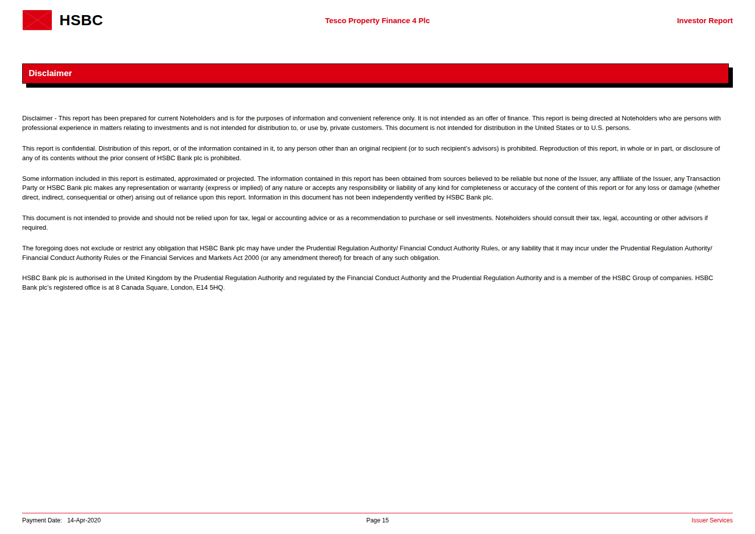HSBC
Tesco Property Finance 4 Plc
Investor Report
Disclaimer
Disclaimer - This report has been prepared for current Noteholders and is for the purposes of information and convenient reference only. It is not intended as an offer of finance. This report is being directed at Noteholders who are persons with professional experience in matters relating to investments and is not intended for distribution to, or use by, private customers. This document is not intended for distribution in the United States or to U.S. persons.
This report is confidential. Distribution of this report, or of the information contained in it, to any person other than an original recipient (or to such recipient’s advisors) is prohibited. Reproduction of this report, in whole or in part, or disclosure of any of its contents without the prior consent of HSBC Bank plc is prohibited.
Some information included in this report is estimated, approximated or projected. The information contained in this report has been obtained from sources believed to be reliable but none of the Issuer, any affiliate of the Issuer, any Transaction Party or HSBC Bank plc makes any representation or warranty (express or implied) of any nature or accepts any responsibility or liability of any kind for completeness or accuracy of the content of this report or for any loss or damage (whether direct, indirect, consequential or other) arising out of reliance upon this report. Information in this document has not been independently verified by HSBC Bank plc.
This document is not intended to provide and should not be relied upon for tax, legal or accounting advice or as a recommendation to purchase or sell investments. Noteholders should consult their tax, legal, accounting or other advisors if required.
The foregoing does not exclude or restrict any obligation that HSBC Bank plc may have under the Prudential Regulation Authority/ Financial Conduct Authority Rules, or any liability that it may incur under the Prudential Regulation Authority/ Financial Conduct Authority Rules or the Financial Services and Markets Act 2000 (or any amendment thereof) for breach of any such obligation.
HSBC Bank plc is authorised in the United Kingdom by the Prudential Regulation Authority and regulated by the Financial Conduct Authority and the Prudential Regulation Authority and is a member of the HSBC Group of companies. HSBC Bank plc’s registered office is at 8 Canada Square, London, E14 5HQ.
Payment Date: 14-Apr-2020
Page 15
Issuer Services